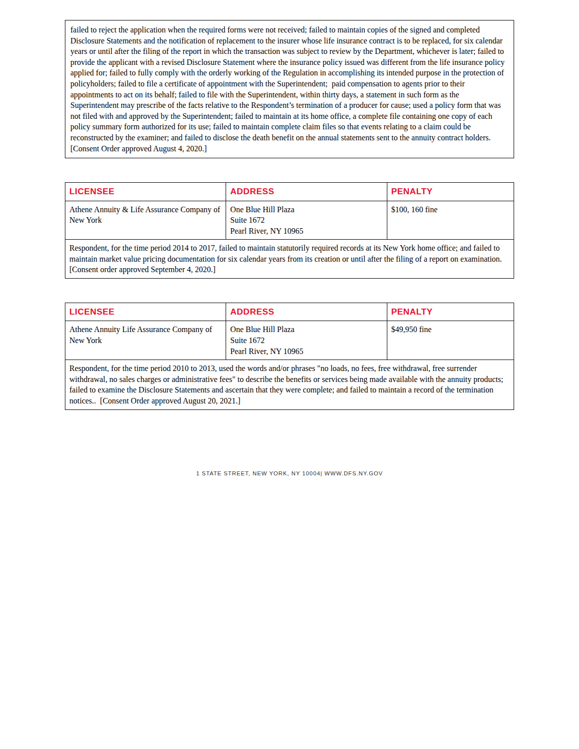failed to reject the application when the required forms were not received; failed to maintain copies of the signed and completed Disclosure Statements and the notification of replacement to the insurer whose life insurance contract is to be replaced, for six calendar years or until after the filing of the report in which the transaction was subject to review by the Department, whichever is later; failed to provide the applicant with a revised Disclosure Statement where the insurance policy issued was different from the life insurance policy applied for; failed to fully comply with the orderly working of the Regulation in accomplishing its intended purpose in the protection of policyholders; failed to file a certificate of appointment with the Superintendent; paid compensation to agents prior to their appointments to act on its behalf; failed to file with the Superintendent, within thirty days, a statement in such form as the Superintendent may prescribe of the facts relative to the Respondent’s termination of a producer for cause; used a policy form that was not filed with and approved by the Superintendent; failed to maintain at its home office, a complete file containing one copy of each policy summary form authorized for its use; failed to maintain complete claim files so that events relating to a claim could be reconstructed by the examiner; and failed to disclose the death benefit on the annual statements sent to the annuity contract holders. [Consent Order approved August 4, 2020.]
| LICENSEE | ADDRESS | PENALTY |
| --- | --- | --- |
| Athene Annuity & Life Assurance Company of New York | One Blue Hill Plaza Suite 1672 Pearl River, NY 10965 | $100, 160 fine |
| Respondent, for the time period 2014 to 2017, failed to maintain statutorily required records at its New York home office; and failed to maintain market value pricing documentation for six calendar years from its creation or until after the filing of a report on examination. [Consent order approved September 4, 2020.] |
| LICENSEE | ADDRESS | PENALTY |
| --- | --- | --- |
| Athene Annuity Life Assurance Company of New York | One Blue Hill Plaza Suite 1672 Pearl River, NY 10965 | $49,950 fine |
| Respondent, for the time period 2010 to 2013, used the words and/or phrases "no loads, no fees, free withdrawal, free surrender withdrawal, no sales charges or administrative fees" to describe the benefits or services being made available with the annuity products; failed to examine the Disclosure Statements and ascertain that they were complete; and failed to maintain a record of the termination notices.. [Consent Order approved August 20, 2021.] |
1 STATE STREET, NEW YORK, NY 10004| WWW.DFS.NY.GOV